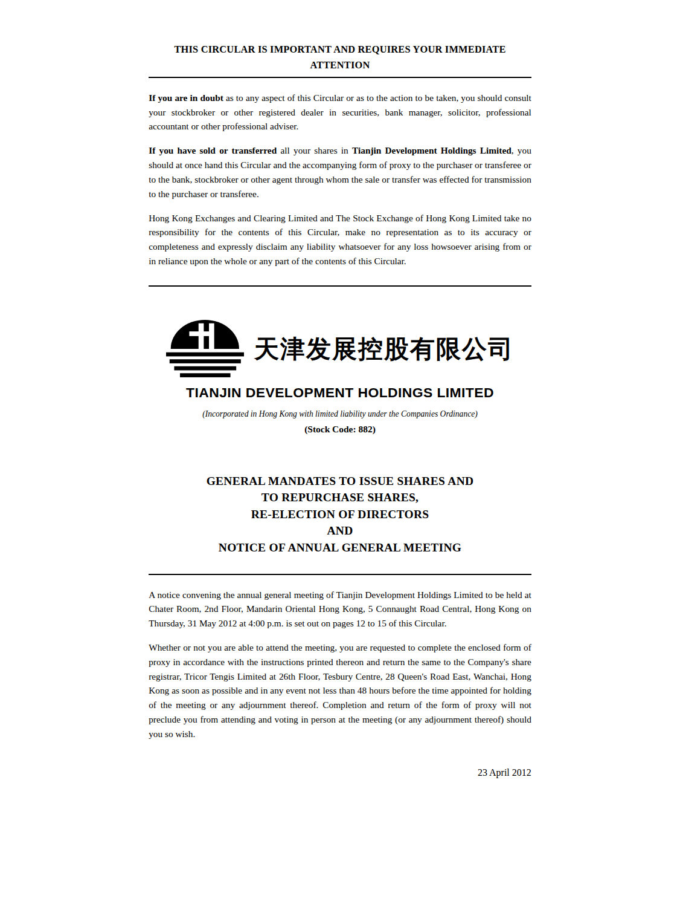THIS CIRCULAR IS IMPORTANT AND REQUIRES YOUR IMMEDIATE ATTENTION
If you are in doubt as to any aspect of this Circular or as to the action to be taken, you should consult your stockbroker or other registered dealer in securities, bank manager, solicitor, professional accountant or other professional adviser.
If you have sold or transferred all your shares in Tianjin Development Holdings Limited, you should at once hand this Circular and the accompanying form of proxy to the purchaser or transferee or to the bank, stockbroker or other agent through whom the sale or transfer was effected for transmission to the purchaser or transferee.
Hong Kong Exchanges and Clearing Limited and The Stock Exchange of Hong Kong Limited take no responsibility for the contents of this Circular, make no representation as to its accuracy or completeness and expressly disclaim any liability whatsoever for any loss howsoever arising from or in reliance upon the whole or any part of the contents of this Circular.
天津发展控股有限公司
TIANJIN DEVELOPMENT HOLDINGS LIMITED
(Incorporated in Hong Kong with limited liability under the Companies Ordinance)
(Stock Code: 882)
GENERAL MANDATES TO ISSUE SHARES AND
TO REPURCHASE SHARES,
RE-ELECTION OF DIRECTORS
AND
NOTICE OF ANNUAL GENERAL MEETING
A notice convening the annual general meeting of Tianjin Development Holdings Limited to be held at Chater Room, 2nd Floor, Mandarin Oriental Hong Kong, 5 Connaught Road Central, Hong Kong on Thursday, 31 May 2012 at 4:00 p.m. is set out on pages 12 to 15 of this Circular.
Whether or not you are able to attend the meeting, you are requested to complete the enclosed form of proxy in accordance with the instructions printed thereon and return the same to the Company's share registrar, Tricor Tengis Limited at 26th Floor, Tesbury Centre, 28 Queen's Road East, Wanchai, Hong Kong as soon as possible and in any event not less than 48 hours before the time appointed for holding of the meeting or any adjournment thereof. Completion and return of the form of proxy will not preclude you from attending and voting in person at the meeting (or any adjournment thereof) should you so wish.
23 April 2012